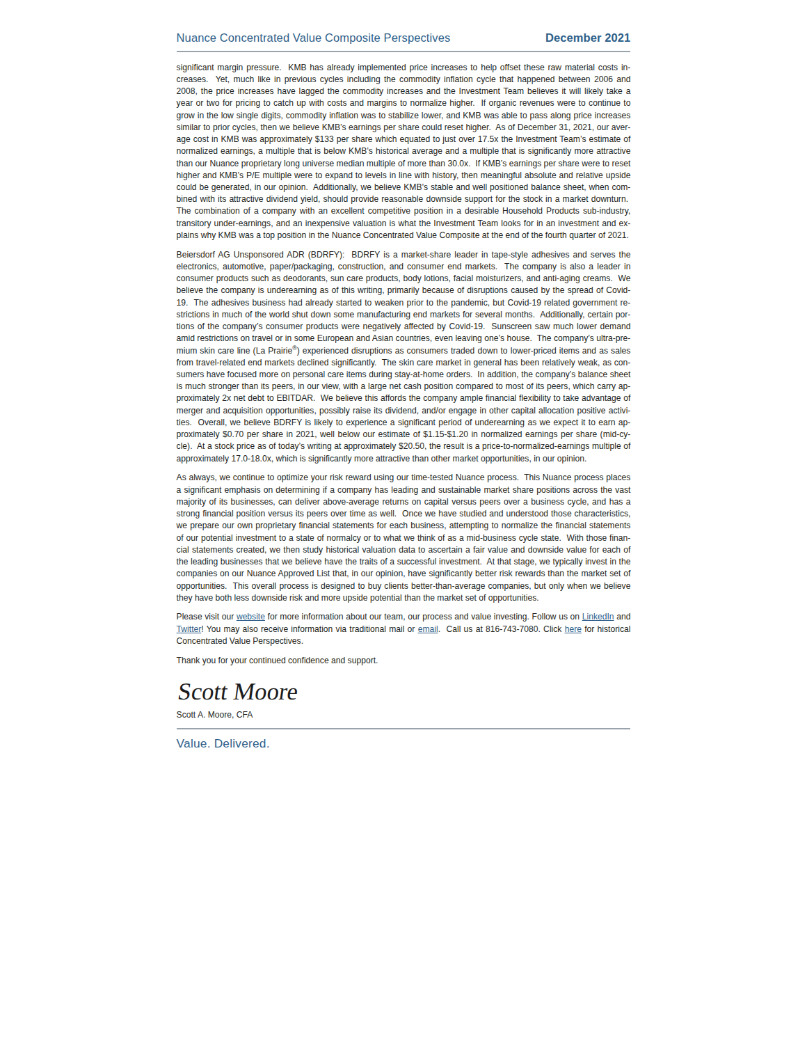Nuance Concentrated Value Composite Perspectives
December 2021
significant margin pressure. KMB has already implemented price increases to help offset these raw material costs increases. Yet, much like in previous cycles including the commodity inflation cycle that happened between 2006 and 2008, the price increases have lagged the commodity increases and the Investment Team believes it will likely take a year or two for pricing to catch up with costs and margins to normalize higher. If organic revenues were to continue to grow in the low single digits, commodity inflation was to stabilize lower, and KMB was able to pass along price increases similar to prior cycles, then we believe KMB’s earnings per share could reset higher. As of December 31, 2021, our average cost in KMB was approximately $133 per share which equated to just over 17.5x the Investment Team’s estimate of normalized earnings, a multiple that is below KMB’s historical average and a multiple that is significantly more attractive than our Nuance proprietary long universe median multiple of more than 30.0x. If KMB’s earnings per share were to reset higher and KMB’s P/E multiple were to expand to levels in line with history, then meaningful absolute and relative upside could be generated, in our opinion. Additionally, we believe KMB’s stable and well positioned balance sheet, when combined with its attractive dividend yield, should provide reasonable downside support for the stock in a market downturn. The combination of a company with an excellent competitive position in a desirable Household Products sub-industry, transitory under-earnings, and an inexpensive valuation is what the Investment Team looks for in an investment and explains why KMB was a top position in the Nuance Concentrated Value Composite at the end of the fourth quarter of 2021.
Beiersdorf AG Unsponsored ADR (BDRFY): BDRFY is a market-share leader in tape-style adhesives and serves the electronics, automotive, paper/packaging, construction, and consumer end markets. The company is also a leader in consumer products such as deodorants, sun care products, body lotions, facial moisturizers, and anti-aging creams. We believe the company is underearning as of this writing, primarily because of disruptions caused by the spread of Covid-19. The adhesives business had already started to weaken prior to the pandemic, but Covid-19 related government restrictions in much of the world shut down some manufacturing end markets for several months. Additionally, certain portions of the company’s consumer products were negatively affected by Covid-19. Sunscreen saw much lower demand amid restrictions on travel or in some European and Asian countries, even leaving one’s house. The company’s ultra-premium skin care line (La Prairie®) experienced disruptions as consumers traded down to lower-priced items and as sales from travel-related end markets declined significantly. The skin care market in general has been relatively weak, as consumers have focused more on personal care items during stay-at-home orders. In addition, the company’s balance sheet is much stronger than its peers, in our view, with a large net cash position compared to most of its peers, which carry approximately 2x net debt to EBITDAR. We believe this affords the company ample financial flexibility to take advantage of merger and acquisition opportunities, possibly raise its dividend, and/or engage in other capital allocation positive activities. Overall, we believe BDRFY is likely to experience a significant period of underearning as we expect it to earn approximately $0.70 per share in 2021, well below our estimate of $1.15-$1.20 in normalized earnings per share (mid-cycle). At a stock price as of today’s writing at approximately $20.50, the result is a price-to-normalized-earnings multiple of approximately 17.0-18.0x, which is significantly more attractive than other market opportunities, in our opinion.
As always, we continue to optimize your risk reward using our time-tested Nuance process. This Nuance process places a significant emphasis on determining if a company has leading and sustainable market share positions across the vast majority of its businesses, can deliver above-average returns on capital versus peers over a business cycle, and has a strong financial position versus its peers over time as well. Once we have studied and understood those characteristics, we prepare our own proprietary financial statements for each business, attempting to normalize the financial statements of our potential investment to a state of normalcy or to what we think of as a mid-business cycle state. With those financial statements created, we then study historical valuation data to ascertain a fair value and downside value for each of the leading businesses that we believe have the traits of a successful investment. At that stage, we typically invest in the companies on our Nuance Approved List that, in our opinion, have significantly better risk rewards than the market set of opportunities. This overall process is designed to buy clients better-than-average companies, but only when we believe they have both less downside risk and more upside potential than the market set of opportunities.
Please visit our website for more information about our team, our process and value investing. Follow us on LinkedIn and Twitter! You may also receive information via traditional mail or email. Call us at 816-743-7080. Click here for historical Concentrated Value Perspectives.
Thank you for your continued confidence and support.
Scott Moore
Scott A. Moore, CFA
Value. Delivered.